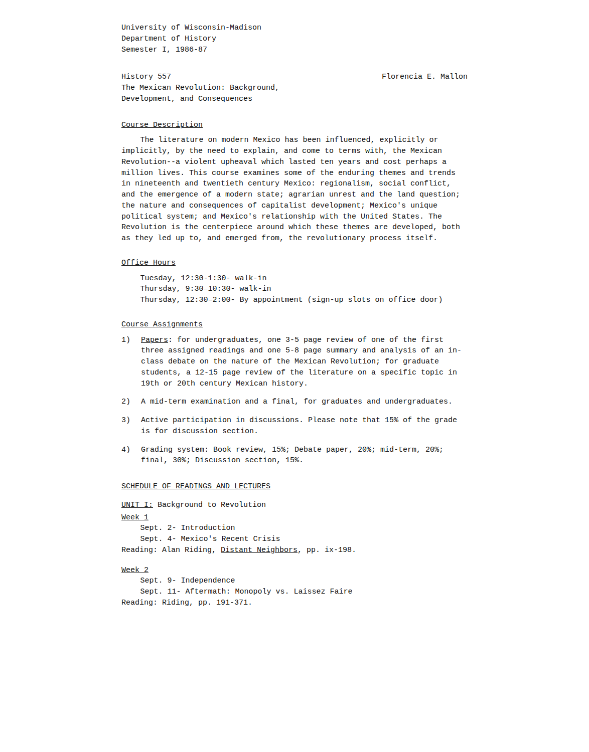University of Wisconsin-Madison
Department of History
Semester I, 1986-87
History 557
Florencia E. Mallon
The Mexican Revolution: Background,
Development, and Consequences
Course Description
The literature on modern Mexico has been influenced, explicitly or implicitly, by the need to explain, and come to terms with, the Mexican Revolution--a violent upheaval which lasted ten years and cost perhaps a million lives. This course examines some of the enduring themes and trends in nineteenth and twentieth century Mexico: regionalism, social conflict, and the emergence of a modern state; agrarian unrest and the land question; the nature and consequences of capitalist development; Mexico's unique political system; and Mexico's relationship with the United States. The Revolution is the centerpiece around which these themes are developed, both as they led up to, and emerged from, the revolutionary process itself.
Office Hours
Tuesday, 12:30-1:30- walk-in
Thursday, 9:30–10:30- walk-in
Thursday, 12:30–2:00- By appointment (sign-up slots on office door)
Course Assignments
Papers: for undergraduates, one 3-5 page review of one of the first three assigned readings and one 5-8 page summary and analysis of an in-class debate on the nature of the Mexican Revolution; for graduate students, a 12-15 page review of the literature on a specific topic in 19th or 20th century Mexican history.
A mid-term examination and a final, for graduates and undergraduates.
Active participation in discussions. Please note that 15% of the grade is for discussion section.
Grading system: Book review, 15%; Debate paper, 20%; mid-term, 20%; final, 30%; Discussion section, 15%.
SCHEDULE OF READINGS AND LECTURES
UNIT I: Background to Revolution
Week 1
Sept. 2- Introduction
Sept. 4- Mexico's Recent Crisis
Reading: Alan Riding, Distant Neighbors, pp. ix-198.
Week 2
Sept. 9- Independence
Sept. 11- Aftermath: Monopoly vs. Laissez Faire
Reading: Riding, pp. 191-371.